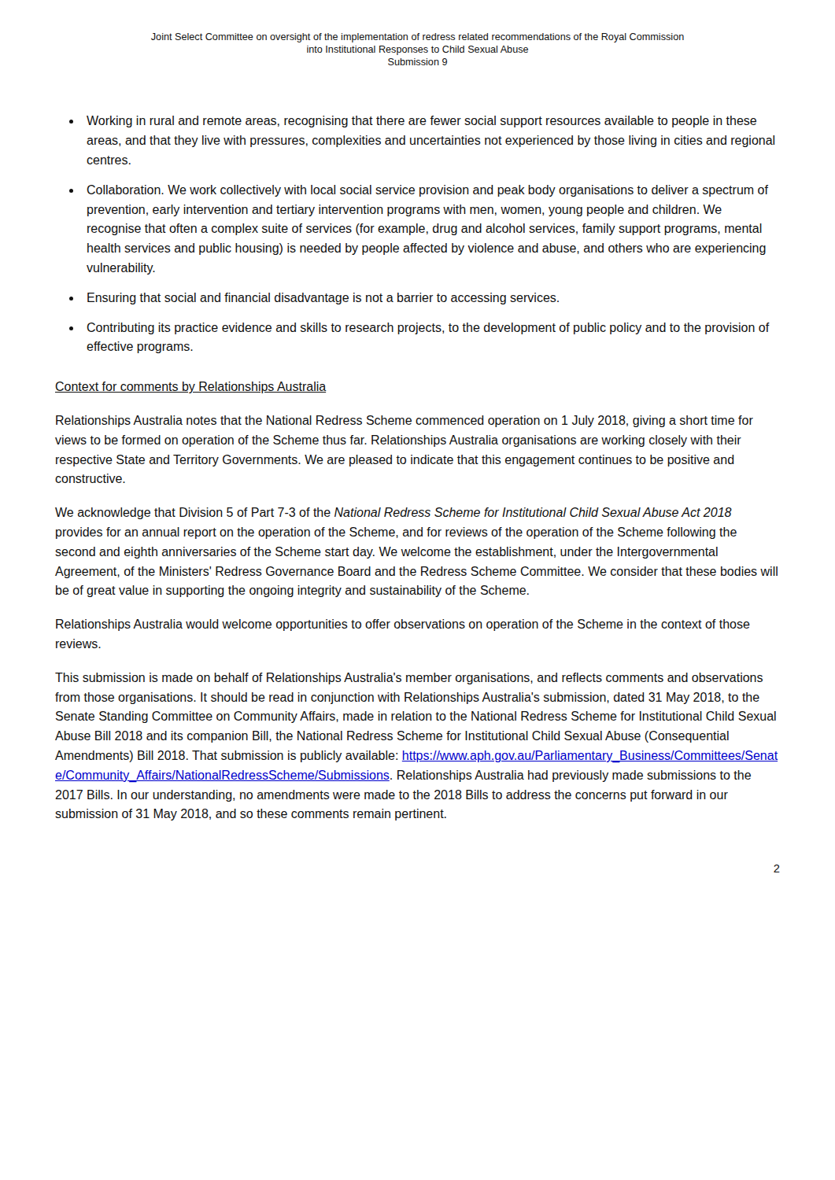Joint Select Committee on oversight of the implementation of redress related recommendations of the Royal Commission
into Institutional Responses to Child Sexual Abuse
Submission 9
Working in rural and remote areas, recognising that there are fewer social support resources available to people in these areas, and that they live with pressures, complexities and uncertainties not experienced by those living in cities and regional centres.
Collaboration. We work collectively with local social service provision and peak body organisations to deliver a spectrum of prevention, early intervention and tertiary intervention programs with men, women, young people and children. We recognise that often a complex suite of services (for example, drug and alcohol services, family support programs, mental health services and public housing) is needed by people affected by violence and abuse, and others who are experiencing vulnerability.
Ensuring that social and financial disadvantage is not a barrier to accessing services.
Contributing its practice evidence and skills to research projects, to the development of public policy and to the provision of effective programs.
Context for comments by Relationships Australia
Relationships Australia notes that the National Redress Scheme commenced operation on 1 July 2018, giving a short time for views to be formed on operation of the Scheme thus far. Relationships Australia organisations are working closely with their respective State and Territory Governments. We are pleased to indicate that this engagement continues to be positive and constructive.
We acknowledge that Division 5 of Part 7-3 of the National Redress Scheme for Institutional Child Sexual Abuse Act 2018 provides for an annual report on the operation of the Scheme, and for reviews of the operation of the Scheme following the second and eighth anniversaries of the Scheme start day. We welcome the establishment, under the Intergovernmental Agreement, of the Ministers' Redress Governance Board and the Redress Scheme Committee. We consider that these bodies will be of great value in supporting the ongoing integrity and sustainability of the Scheme.
Relationships Australia would welcome opportunities to offer observations on operation of the Scheme in the context of those reviews.
This submission is made on behalf of Relationships Australia's member organisations, and reflects comments and observations from those organisations. It should be read in conjunction with Relationships Australia's submission, dated 31 May 2018, to the Senate Standing Committee on Community Affairs, made in relation to the National Redress Scheme for Institutional Child Sexual Abuse Bill 2018 and its companion Bill, the National Redress Scheme for Institutional Child Sexual Abuse (Consequential Amendments) Bill 2018. That submission is publicly available: https://www.aph.gov.au/Parliamentary_Business/Committees/Senate/Community_Affairs/NationalRedressScheme/Submissions. Relationships Australia had previously made submissions to the 2017 Bills. In our understanding, no amendments were made to the 2018 Bills to address the concerns put forward in our submission of 31 May 2018, and so these comments remain pertinent.
2